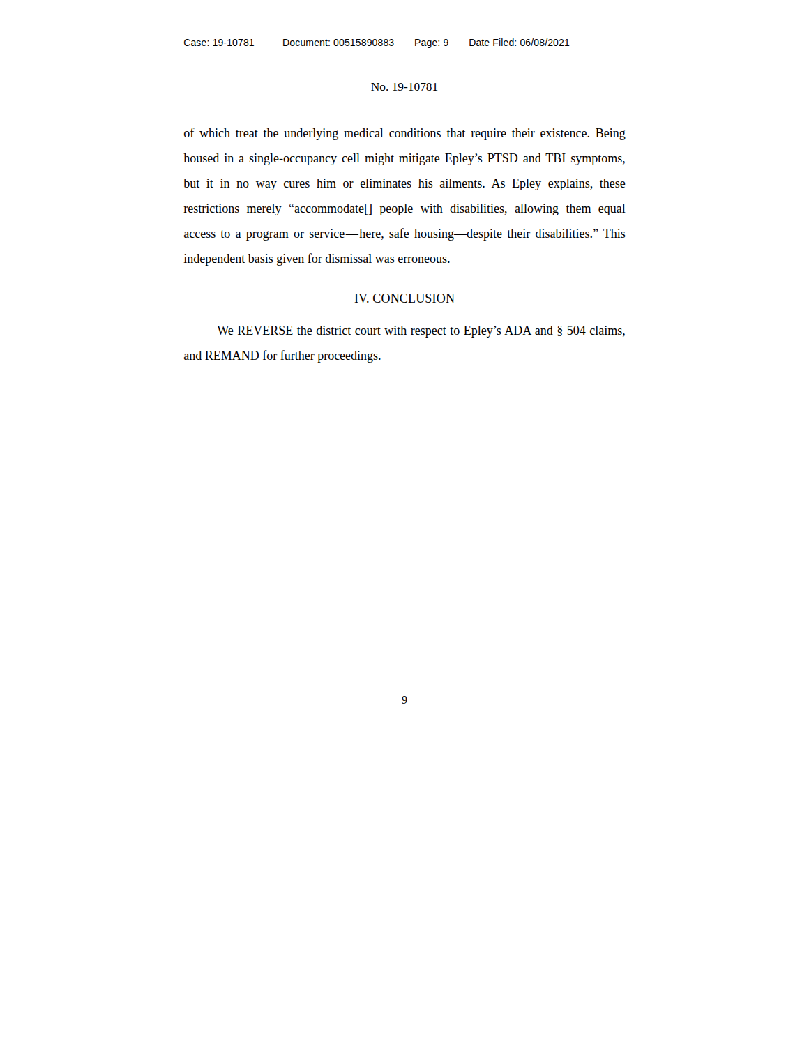Case: 19-10781 Document: 00515890883 Page: 9 Date Filed: 06/08/2021
No. 19-10781
of which treat the underlying medical conditions that require their existence. Being housed in a single-occupancy cell might mitigate Epley’s PTSD and TBI symptoms, but it in no way cures him or eliminates his ailments. As Epley explains, these restrictions merely “accommodate[] people with disabilities, allowing them equal access to a program or service — here, safe housing—despite their disabilities.” This independent basis given for dismissal was erroneous.
IV. CONCLUSION
We REVERSE the district court with respect to Epley’s ADA and § 504 claims, and REMAND for further proceedings.
9